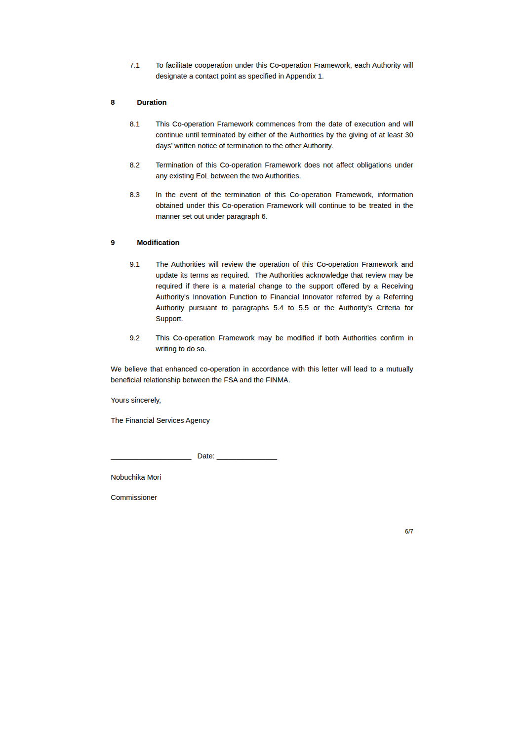7.1
To facilitate cooperation under this Co-operation Framework, each Authority will designate a contact point as specified in Appendix 1.
8 Duration
8.1
This Co-operation Framework commences from the date of execution and will continue until terminated by either of the Authorities by the giving of at least 30 days’ written notice of termination to the other Authority.
8.2
Termination of this Co-operation Framework does not affect obligations under any existing EoL between the two Authorities.
8.3
In the event of the termination of this Co-operation Framework, information obtained under this Co-operation Framework will continue to be treated in the manner set out under paragraph 6.
9 Modification
9.1
The Authorities will review the operation of this Co-operation Framework and update its terms as required. The Authorities acknowledge that review may be required if there is a material change to the support offered by a Receiving Authority's Innovation Function to Financial Innovator referred by a Referring Authority pursuant to paragraphs 5.4 to 5.5 or the Authority’s Criteria for Support.
9.2
This Co-operation Framework may be modified if both Authorities confirm in writing to do so.
We believe that enhanced co-operation in accordance with this letter will lead to a mutually beneficial relationship between the FSA and the FINMA.
Yours sincerely,
The Financial Services Agency
____________________ Date: _______________
Nobuchika Mori
Commissioner
6/7